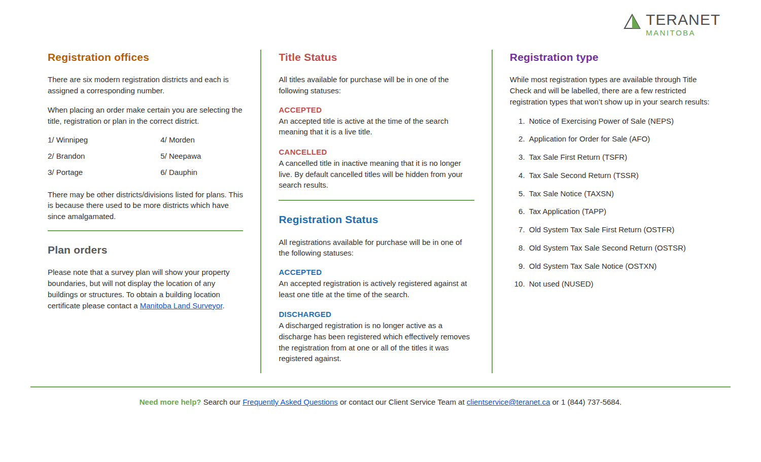TERANET MANITOBA
Registration offices
There are six modern registration districts and each is assigned a corresponding number.
When placing an order make certain you are selecting the title, registration or plan in the correct district.
1/ Winnipeg 4/ Morden 2/ Brandon 5/ Neepawa 3/ Portage 6/ Dauphin
There may be other districts/divisions listed for plans. This is because there used to be more districts which have since amalgamated.
Plan orders
Please note that a survey plan will show your property boundaries, but will not display the location of any buildings or structures. To obtain a building location certificate please contact a Manitoba Land Surveyor.
Title Status
All titles available for purchase will be in one of the following statuses:
ACCEPTED
An accepted title is active at the time of the search meaning that it is a live title.
CANCELLED
A cancelled title in inactive meaning that it is no longer live. By default cancelled titles will be hidden from your search results.
Registration Status
All registrations available for purchase will be in one of the following statuses:
ACCEPTED
An accepted registration is actively registered against at least one title at the time of the search.
DISCHARGED
A discharged registration is no longer active as a discharge has been registered which effectively removes the registration from at one or all of the titles it was registered against.
Registration type
While most registration types are available through Title Check and will be labelled, there are a few restricted registration types that won’t show up in your search results:
Notice of Exercising Power of Sale (NEPS)
Application for Order for Sale (AFO)
Tax Sale First Return (TSFR)
Tax Sale Second Return (TSSR)
Tax Sale Notice (TAXSN)
Tax Application (TAPP)
Old System Tax Sale First Return (OSTFR)
Old System Tax Sale Second Return (OSTSR)
Old System Tax Sale Notice (OSTXN)
Not used (NUSED)
Need more help? Search our Frequently Asked Questions or contact our Client Service Team at clientservice@teranet.ca or 1 (844) 737-5684.